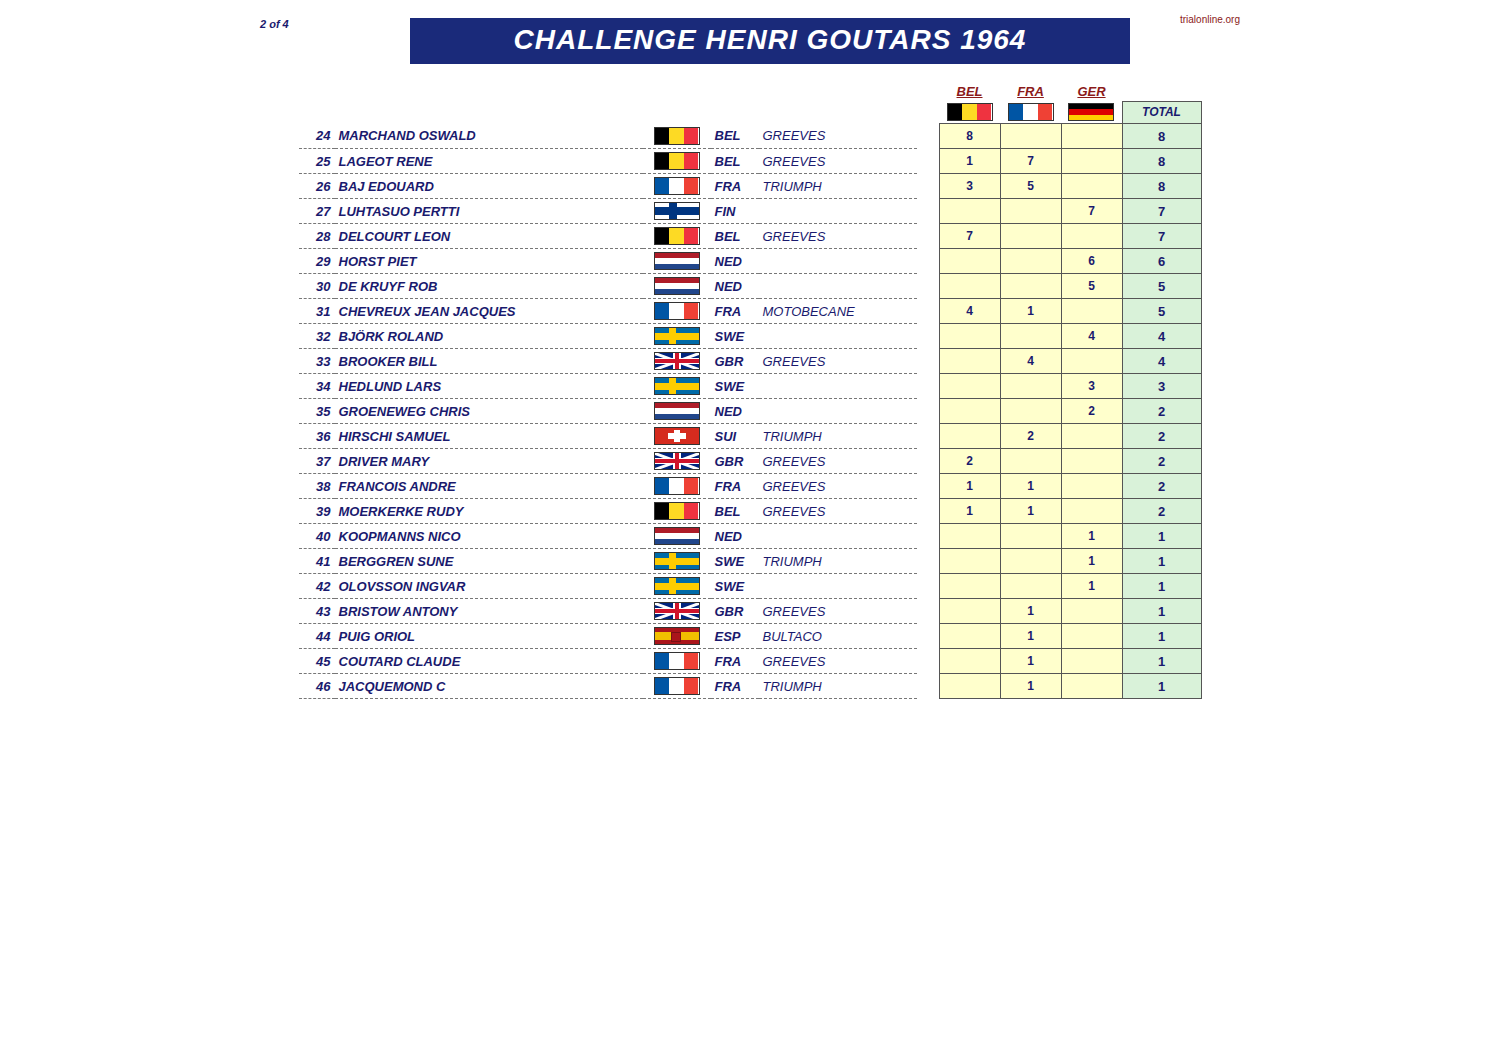2 of 4
trialonline.org
CHALLENGE HENRI GOUTARS 1964
| | BEL | FRA | GER | |
| | | | | TOTAL |
| 24 | MARCHAND OSWALD | | BEL | GREEVES | | 8 | | | 8 |
| 25 | LAGEOT RENE | | BEL | GREEVES | | 1 | 7 | | 8 |
| 26 | BAJ EDOUARD | | FRA | TRIUMPH | | 3 | 5 | | 8 |
| 27 | LUHTASUO PERTTI | | FIN | | | | | 7 | 7 |
| 28 | DELCOURT LEON | | BEL | GREEVES | | 7 | | | 7 |
| 29 | HORST PIET | | NED | | | | | 6 | 6 |
| 30 | DE KRUYF ROB | | NED | | | | | 5 | 5 |
| 31 | CHEVREUX JEAN JACQUES | | FRA | MOTOBECANE | | 4 | 1 | | 5 |
| 32 | BJÖRK ROLAND | | SWE | | | | | 4 | 4 |
| 33 | BROOKER BILL | | GBR | GREEVES | | | 4 | | 4 |
| 34 | HEDLUND LARS | | SWE | | | | | 3 | 3 |
| 35 | GROENEWEG CHRIS | | NED | | | | | 2 | 2 |
| 36 | HIRSCHI SAMUEL | | SUI | TRIUMPH | | | 2 | | 2 |
| 37 | DRIVER MARY | | GBR | GREEVES | | 2 | | | 2 |
| 38 | FRANCOIS ANDRE | | FRA | GREEVES | | 1 | 1 | | 2 |
| 39 | MOERKERKE RUDY | | BEL | GREEVES | | 1 | 1 | | 2 |
| 40 | KOOPMANNS NICO | | NED | | | | | 1 | 1 |
| 41 | BERGGREN SUNE | | SWE | TRIUMPH | | | | 1 | 1 |
| 42 | OLOVSSON INGVAR | | SWE | | | | | 1 | 1 |
| 43 | BRISTOW ANTONY | | GBR | GREEVES | | | 1 | | 1 |
| 44 | PUIG ORIOL | | ESP | BULTACO | | | 1 | | 1 |
| 45 | COUTARD CLAUDE | | FRA | GREEVES | | | 1 | | 1 |
| 46 | JACQUEMOND C | | FRA | TRIUMPH | | | 1 | | 1 |